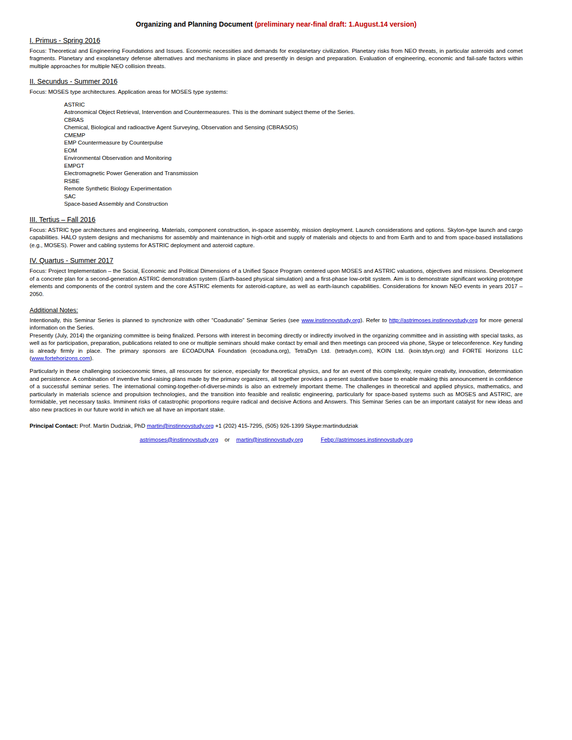Organizing and Planning Document (preliminary near-final draft: 1.August.14 version)
I. Primus - Spring 2016
Focus: Theoretical and Engineering Foundations and Issues. Economic necessities and demands for exoplanetary civilization. Planetary risks from NEO threats, in particular asteroids and comet fragments. Planetary and exoplanetary defense alternatives and mechanisms in place and presently in design and preparation. Evaluation of engineering, economic and fail-safe factors within multiple approaches for multiple NEO collision threats.
II. Secundus - Summer 2016
Focus: MOSES type architectures. Application areas for MOSES type systems:
ASTRIC
Astronomical Object Retrieval, Intervention and Countermeasures. This is the dominant subject theme of the Series.
CBRAS
Chemical, Biological and radioactive Agent Surveying, Observation and Sensing (CBRASOS)
CMEMP
EMP Countermeasure by Counterpulse
EOM
Environmental Observation and Monitoring
EMPGT
Electromagnetic Power Generation and Transmission
RSBE
Remote Synthetic Biology Experimentation
SAC
Space-based Assembly and Construction
III. Tertius – Fall 2016
Focus: ASTRIC type architectures and engineering. Materials, component construction, in-space assembly, mission deployment. Launch considerations and options. Skylon-type launch and cargo capabilities. HALO system designs and mechanisms for assembly and maintenance in high-orbit and supply of materials and objects to and from Earth and to and from space-based installations (e.g., MOSES). Power and cabling systems for ASTRIC deployment and asteroid capture.
IV. Quartus - Summer 2017
Focus: Project Implementation – the Social, Economic and Political Dimensions of a Unified Space Program centered upon MOSES and ASTRIC valuations, objectives and missions. Development of a concrete plan for a second-generation ASTRIC demonstration system (Earth-based physical simulation) and a first-phase low-orbit system. Aim is to demonstrate significant working prototype elements and components of the control system and the core ASTRIC elements for asteroid-capture, as well as earth-launch capabilities. Considerations for known NEO events in years 2017 – 2050.
Additional Notes:
Intentionally, this Seminar Series is planned to synchronize with other “Coadunatio” Seminar Series (see www.instinnovstudy.org). Refer to http://astrimoses.instinnovstudy.org for more general information on the Series.
Presently (July, 2014) the organizing committee is being finalized. Persons with interest in becoming directly or indirectly involved in the organizing committee and in assisting with special tasks, as well as for participation, preparation, publications related to one or multiple seminars should make contact by email and then meetings can proceed via phone, Skype or teleconference. Key funding is already firmly in place. The primary sponsors are ECOADUNA Foundation (ecoaduna.org), TetraDyn Ltd. (tetradyn.com), KOIN Ltd. (koin.tdyn.org) and FORTE Horizons LLC (www.fortehorizons.com).
Particularly in these challenging socioeconomic times, all resources for science, especially for theoretical physics, and for an event of this complexity, require creativity, innovation, determination and persistence. A combination of inventive fund-raising plans made by the primary organizers, all together provides a present substantive base to enable making this announcement in confidence of a successful seminar series. The international coming-together-of-diverse-minds is also an extremely important theme. The challenges in theoretical and applied physics, mathematics, and particularly in materials science and propulsion technologies, and the transition into feasible and realistic engineering, particularly for space-based systems such as MOSES and ASTRIC, are formidable, yet necessary tasks. Imminent risks of catastrophic proportions require radical and decisive Actions and Answers. This Seminar Series can be an important catalyst for new ideas and also new practices in our future world in which we all have an important stake.
Principal Contact: Prof. Martin Dudziak, PhD martin@instinnovstudy.org +1 (202) 415-7295, (505) 926-1399 Skype:martindudziak
astrimoses@instinnovstudy.org or martin@instinnovstudy.org Febp://astrimoses.instinnovstudy.org